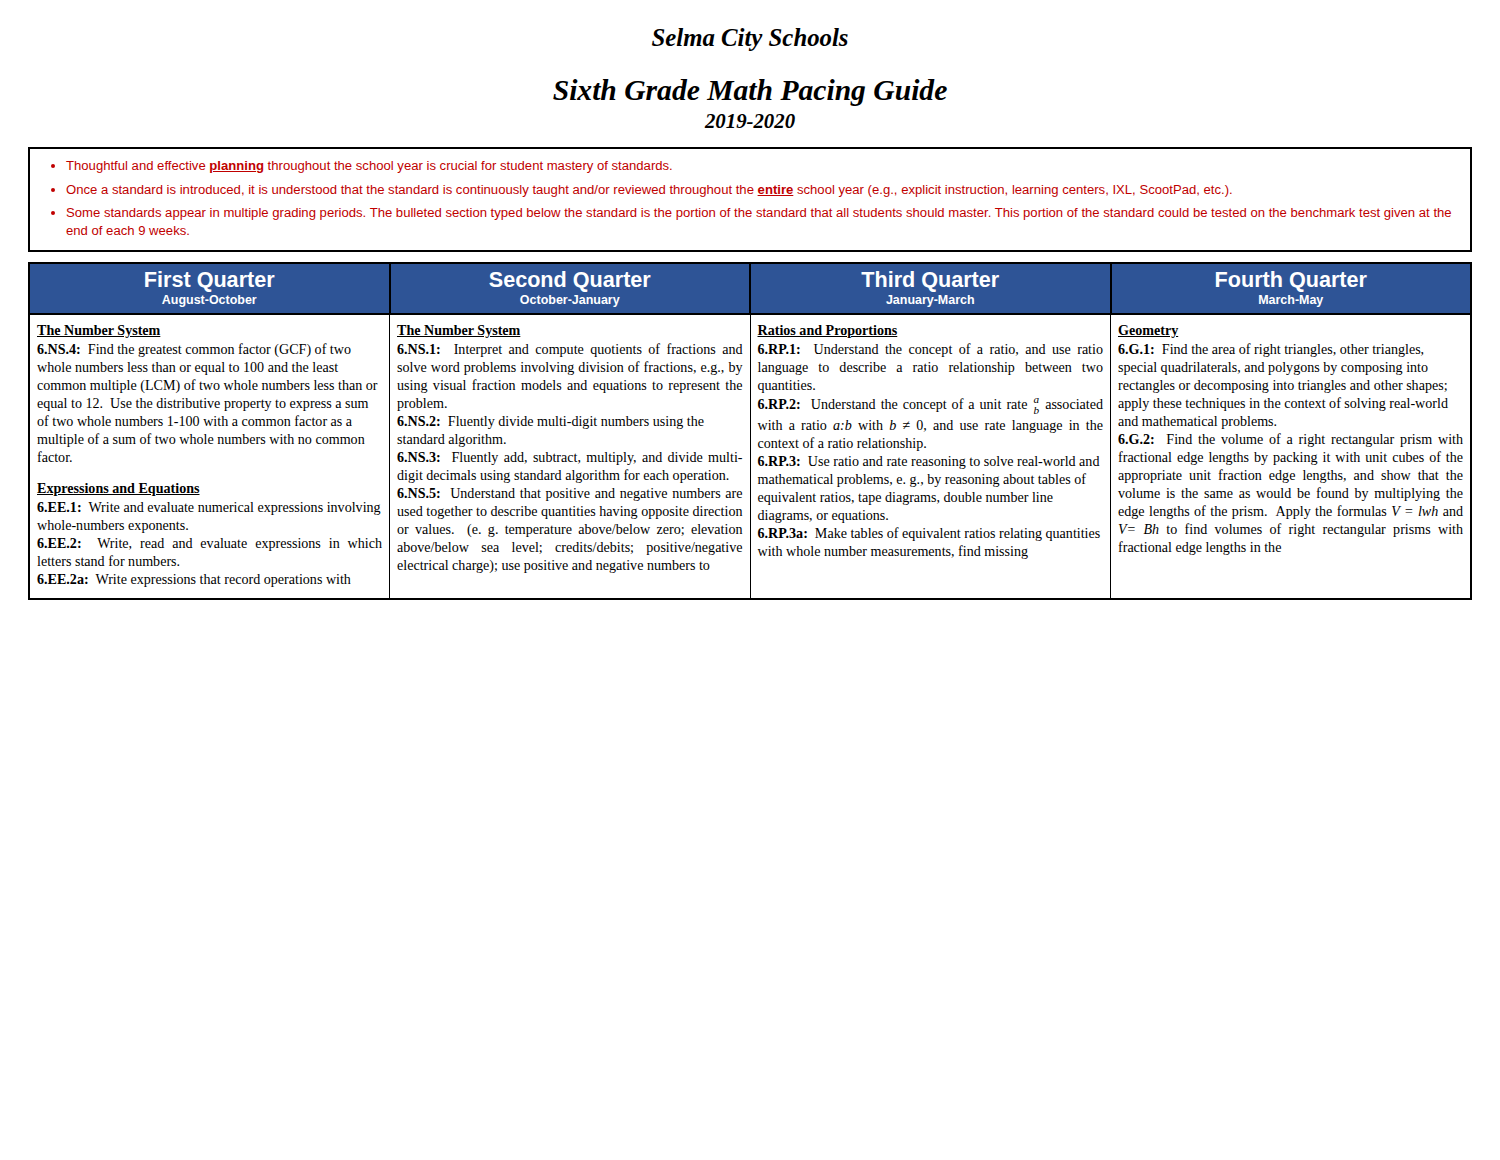Selma City Schools
Sixth Grade Math Pacing Guide
2019-2020
Thoughtful and effective planning throughout the school year is crucial for student mastery of standards.
Once a standard is introduced, it is understood that the standard is continuously taught and/or reviewed throughout the entire school year (e.g., explicit instruction, learning centers, IXL, ScootPad, etc.).
Some standards appear in multiple grading periods. The bulleted section typed below the standard is the portion of the standard that all students should master. This portion of the standard could be tested on the benchmark test given at the end of each 9 weeks.
| First Quarter August-October | Second Quarter October-January | Third Quarter January-March | Fourth Quarter March-May |
| --- | --- | --- | --- |
| The Number System 6.NS.4: Find the greatest common factor (GCF) of two whole numbers less than or equal to 100 and the least common multiple (LCM) of two whole numbers less than or equal to 12. Use the distributive property to express a sum of two whole numbers 1-100 with a common factor as a multiple of a sum of two whole numbers with no common factor. Expressions and Equations 6.EE.1: Write and evaluate numerical expressions involving whole-numbers exponents. 6.EE.2: Write, read and evaluate expressions in which letters stand for numbers. 6.EE.2a: Write expressions that record operations with | The Number System 6.NS.1: Interpret and compute quotients of fractions and solve word problems involving division of fractions, e.g., by using visual fraction models and equations to represent the problem. 6.NS.2: Fluently divide multi-digit numbers using the standard algorithm. 6.NS.3: Fluently add, subtract, multiply, and divide multi-digit decimals using standard algorithm for each operation. 6.NS.5: Understand that positive and negative numbers are used together to describe quantities having opposite direction or values. (e. g. temperature above/below zero; elevation above/below sea level; credits/debits; positive/negative electrical charge); use positive and negative numbers to | Ratios and Proportions 6.RP.1: Understand the concept of a ratio, and use ratio language to describe a ratio relationship between two quantities. 6.RP.2: Understand the concept of a unit rate a b associated with a ratio a:b with b ≠ 0, and use rate language in the context of a ratio relationship. 6.RP.3: Use ratio and rate reasoning to solve real-world and mathematical problems, e. g., by reasoning about tables of equivalent ratios, tape diagrams, double number line diagrams, or equations. 6.RP.3a: Make tables of equivalent ratios relating quantities with whole number measurements, find missing | Geometry 6.G.1: Find the area of right triangles, other triangles, special quadrilaterals, and polygons by composing into rectangles or decomposing into triangles and other shapes; apply these techniques in the context of solving real-world and mathematical problems. 6.G.2: Find the volume of a right rectangular prism with fractional edge lengths by packing it with unit cubes of the appropriate unit fraction edge lengths, and show that the volume is the same as would be found by multiplying the edge lengths of the prism. Apply the formulas V = lwh and V= Bh to find volumes of right rectangular prisms with fractional edge lengths in the |